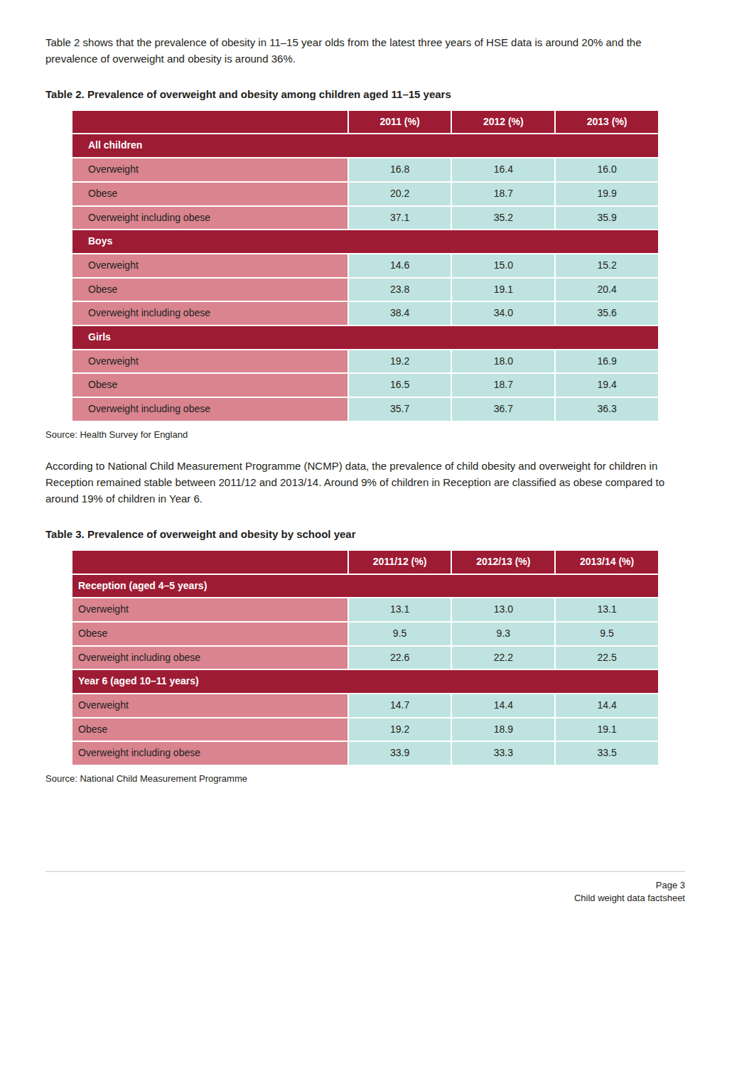Table 2 shows that the prevalence of obesity in 11–15 year olds from the latest three years of HSE data is around 20% and the prevalence of overweight and obesity is around 36%.
Table 2. Prevalence of overweight and obesity among children aged 11–15 years
| | 2011 (%) | 2012 (%) | 2013 (%) |
| --- | --- | --- | --- |
| All children |
| Overweight | 16.8 | 16.4 | 16.0 |
| Obese | 20.2 | 18.7 | 19.9 |
| Overweight including obese | 37.1 | 35.2 | 35.9 |
| Boys |
| Overweight | 14.6 | 15.0 | 15.2 |
| Obese | 23.8 | 19.1 | 20.4 |
| Overweight including obese | 38.4 | 34.0 | 35.6 |
| Girls |
| Overweight | 19.2 | 18.0 | 16.9 |
| Obese | 16.5 | 18.7 | 19.4 |
| Overweight including obese | 35.7 | 36.7 | 36.3 |
Source: Health Survey for England
According to National Child Measurement Programme (NCMP) data, the prevalence of child obesity and overweight for children in Reception remained stable between 2011/12 and 2013/14. Around 9% of children in Reception are classified as obese compared to around 19% of children in Year 6.
Table 3. Prevalence of overweight and obesity by school year
| | 2011/12 (%) | 2012/13 (%) | 2013/14 (%) |
| --- | --- | --- | --- |
| Reception (aged 4–5 years) |
| Overweight | 13.1 | 13.0 | 13.1 |
| Obese | 9.5 | 9.3 | 9.5 |
| Overweight including obese | 22.6 | 22.2 | 22.5 |
| Year 6 (aged 10–11 years) |
| Overweight | 14.7 | 14.4 | 14.4 |
| Obese | 19.2 | 18.9 | 19.1 |
| Overweight including obese | 33.9 | 33.3 | 33.5 |
Source: National Child Measurement Programme
Page 3
Child weight data factsheet